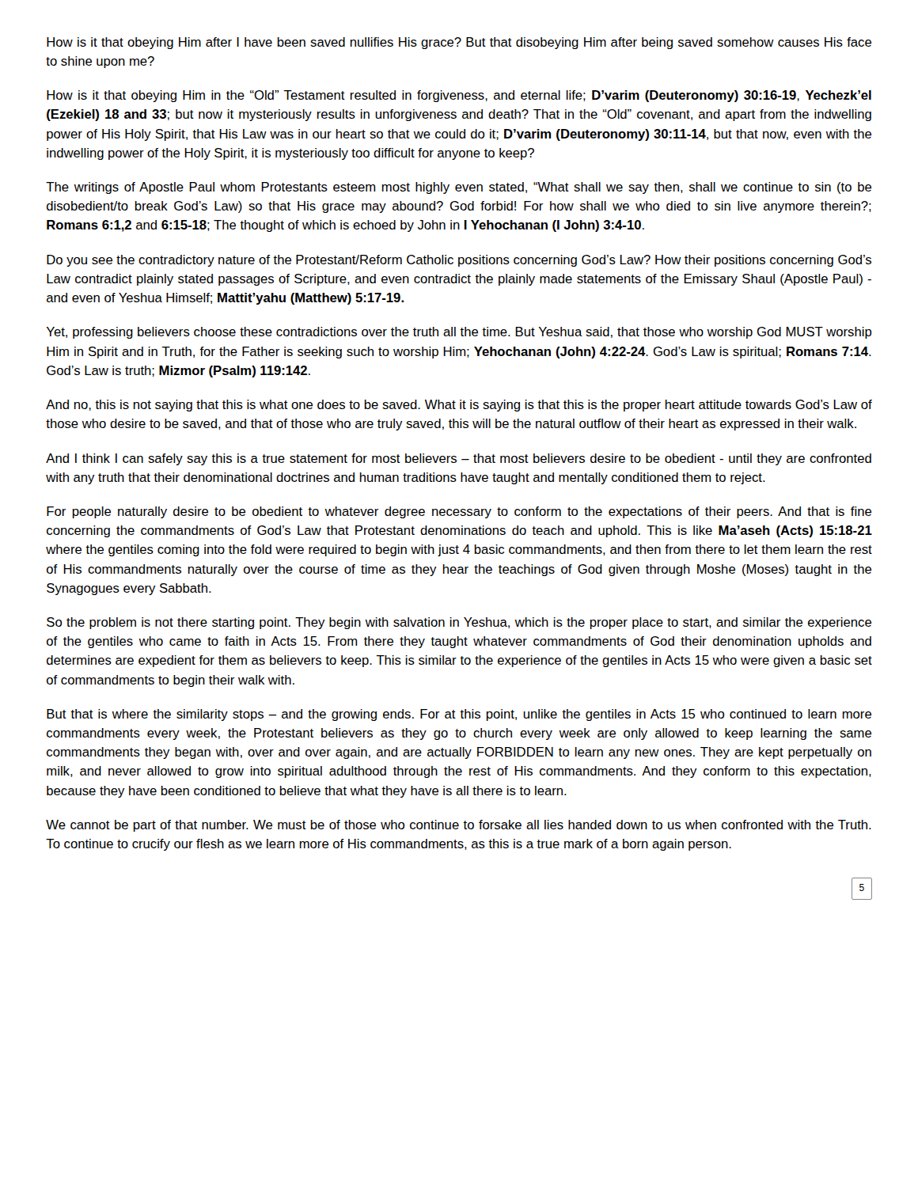How is it that obeying Him after I have been saved nullifies His grace? But that disobeying Him after being saved somehow causes His face to shine upon me?
How is it that obeying Him in the “Old” Testament resulted in forgiveness, and eternal life; D’varim (Deuteronomy) 30:16-19, Yechezk’el (Ezekiel) 18 and 33; but now it mysteriously results in unforgiveness and death? That in the “Old” covenant, and apart from the indwelling power of His Holy Spirit, that His Law was in our heart so that we could do it; D’varim (Deuteronomy) 30:11-14, but that now, even with the indwelling power of the Holy Spirit, it is mysteriously too difficult for anyone to keep?
The writings of Apostle Paul whom Protestants esteem most highly even stated, “What shall we say then, shall we continue to sin (to be disobedient/to break God’s Law) so that His grace may abound? God forbid! For how shall we who died to sin live anymore therein?; Romans 6:1,2 and 6:15-18; The thought of which is echoed by John in I Yehochanan (I John) 3:4-10.
Do you see the contradictory nature of the Protestant/Reform Catholic positions concerning God’s Law? How their positions concerning God’s Law contradict plainly stated passages of Scripture, and even contradict the plainly made statements of the Emissary Shaul (Apostle Paul) - and even of Yeshua Himself; Mattit’yahu (Matthew) 5:17-19.
Yet, professing believers choose these contradictions over the truth all the time. But Yeshua said, that those who worship God MUST worship Him in Spirit and in Truth, for the Father is seeking such to worship Him; Yehochanan (John) 4:22-24. God’s Law is spiritual; Romans 7:14. God’s Law is truth; Mizmor (Psalm) 119:142.
And no, this is not saying that this is what one does to be saved. What it is saying is that this is the proper heart attitude towards God’s Law of those who desire to be saved, and that of those who are truly saved, this will be the natural outflow of their heart as expressed in their walk.
And I think I can safely say this is a true statement for most believers – that most believers desire to be obedient - until they are confronted with any truth that their denominational doctrines and human traditions have taught and mentally conditioned them to reject.
For people naturally desire to be obedient to whatever degree necessary to conform to the expectations of their peers. And that is fine concerning the commandments of God’s Law that Protestant denominations do teach and uphold. This is like Ma’aseh (Acts) 15:18-21 where the gentiles coming into the fold were required to begin with just 4 basic commandments, and then from there to let them learn the rest of His commandments naturally over the course of time as they hear the teachings of God given through Moshe (Moses) taught in the Synagogues every Sabbath.
So the problem is not there starting point. They begin with salvation in Yeshua, which is the proper place to start, and similar the experience of the gentiles who came to faith in Acts 15. From there they taught whatever commandments of God their denomination upholds and determines are expedient for them as believers to keep. This is similar to the experience of the gentiles in Acts 15 who were given a basic set of commandments to begin their walk with.
But that is where the similarity stops – and the growing ends. For at this point, unlike the gentiles in Acts 15 who continued to learn more commandments every week, the Protestant believers as they go to church every week are only allowed to keep learning the same commandments they began with, over and over again, and are actually FORBIDDEN to learn any new ones. They are kept perpetually on milk, and never allowed to grow into spiritual adulthood through the rest of His commandments. And they conform to this expectation, because they have been conditioned to believe that what they have is all there is to learn.
We cannot be part of that number. We must be of those who continue to forsake all lies handed down to us when confronted with the Truth. To continue to crucify our flesh as we learn more of His commandments, as this is a true mark of a born again person.
5